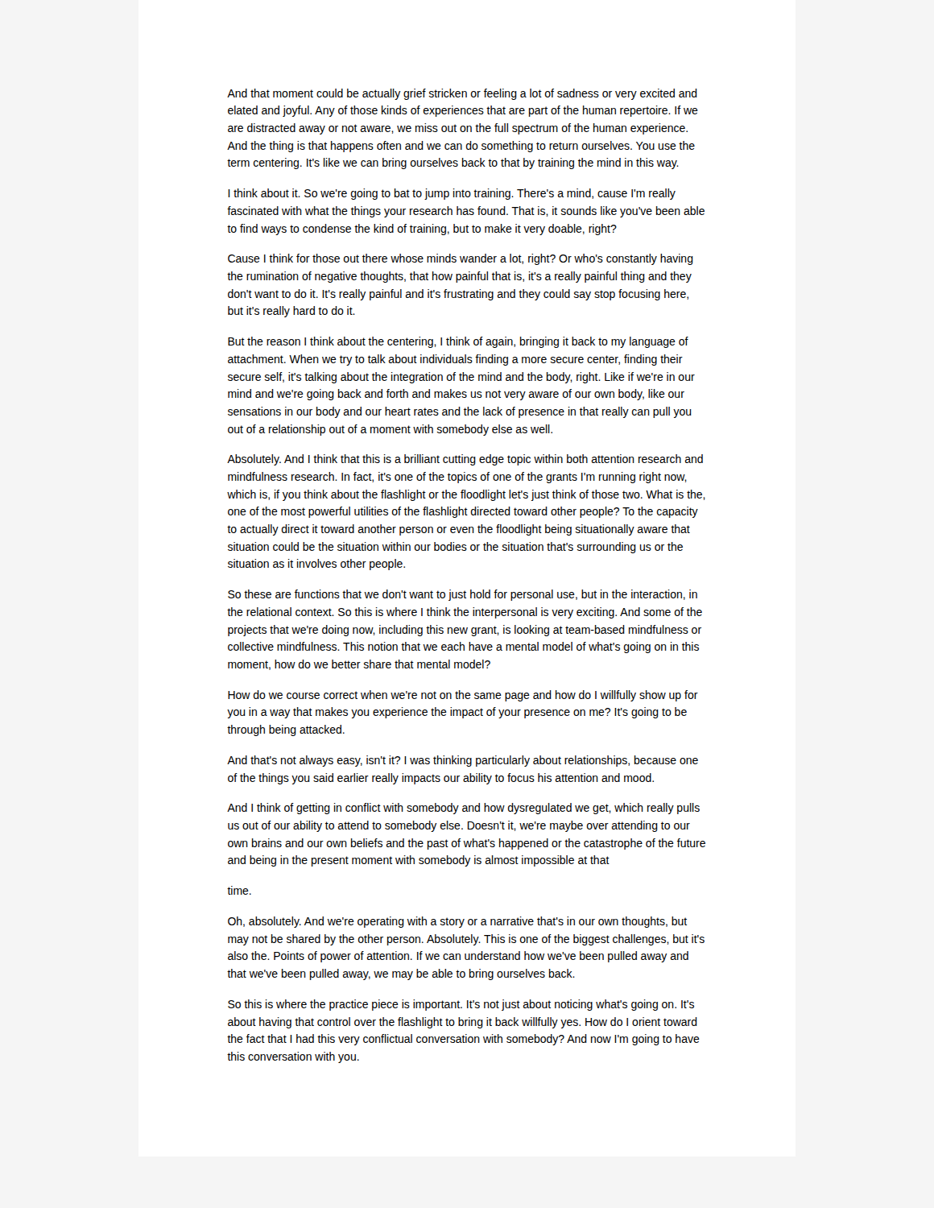And that moment could be actually grief stricken or feeling a lot of sadness or very excited and elated and joyful. Any of those kinds of experiences that are part of the human repertoire. If we are distracted away or not aware, we miss out on the full spectrum of the human experience. And the thing is that happens often and we can do something to return ourselves. You use the term centering. It's like we can bring ourselves back to that by training the mind in this way.
I think about it. So we're going to bat to jump into training. There's a mind, cause I'm really fascinated with what the things your research has found. That is, it sounds like you've been able to find ways to condense the kind of training, but to make it very doable, right?
Cause I think for those out there whose minds wander a lot, right? Or who's constantly having the rumination of negative thoughts, that how painful that is, it's a really painful thing and they don't want to do it. It's really painful and it's frustrating and they could say stop focusing here, but it's really hard to do it.
But the reason I think about the centering, I think of again, bringing it back to my language of attachment. When we try to talk about individuals finding a more secure center, finding their secure self, it's talking about the integration of the mind and the body, right. Like if we're in our mind and we're going back and forth and makes us not very aware of our own body, like our sensations in our body and our heart rates and the lack of presence in that really can pull you out of a relationship out of a moment with somebody else as well.
Absolutely. And I think that this is a brilliant cutting edge topic within both attention research and mindfulness research. In fact, it's one of the topics of one of the grants I'm running right now, which is, if you think about the flashlight or the floodlight let's just think of those two. What is the, one of the most powerful utilities of the flashlight directed toward other people? To the capacity to actually direct it toward another person or even the floodlight being situationally aware that situation could be the situation within our bodies or the situation that's surrounding us or the situation as it involves other people.
So these are functions that we don't want to just hold for personal use, but in the interaction, in the relational context. So this is where I think the interpersonal is very exciting. And some of the projects that we're doing now, including this new grant, is looking at team-based mindfulness or collective mindfulness. This notion that we each have a mental model of what's going on in this moment, how do we better share that mental model?
How do we course correct when we're not on the same page and how do I willfully show up for you in a way that makes you experience the impact of your presence on me? It's going to be through being attacked.
And that's not always easy, isn't it? I was thinking particularly about relationships, because one of the things you said earlier really impacts our ability to focus his attention and mood.
And I think of getting in conflict with somebody and how dysregulated we get, which really pulls us out of our ability to attend to somebody else. Doesn't it, we're maybe over attending to our own brains and our own beliefs and the past of what's happened or the catastrophe of the future and being in the present moment with somebody is almost impossible at that
time.
Oh, absolutely. And we're operating with a story or a narrative that's in our own thoughts, but may not be shared by the other person. Absolutely. This is one of the biggest challenges, but it's also the. Points of power of attention. If we can understand how we've been pulled away and that we've been pulled away, we may be able to bring ourselves back.
So this is where the practice piece is important. It's not just about noticing what's going on. It's about having that control over the flashlight to bring it back willfully yes. How do I orient toward the fact that I had this very conflictual conversation with somebody? And now I'm going to have this conversation with you.